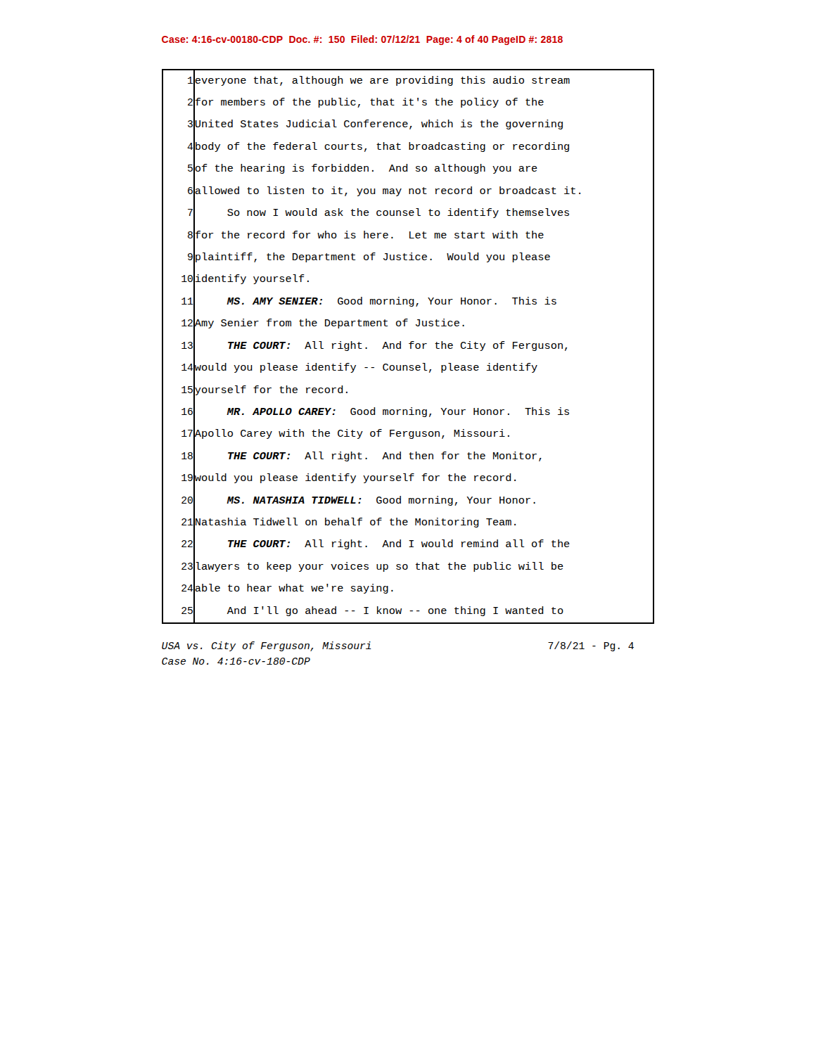Case: 4:16-cv-00180-CDP Doc. #: 150 Filed: 07/12/21 Page: 4 of 40 PageID #: 2818
| 1 | everyone that, although we are providing this audio stream |
| 2 | for members of the public, that it's the policy of the |
| 3 | United States Judicial Conference, which is the governing |
| 4 | body of the federal courts, that broadcasting or recording |
| 5 | of the hearing is forbidden. And so although you are |
| 6 | allowed to listen to it, you may not record or broadcast it. |
| 7 | So now I would ask the counsel to identify themselves |
| 8 | for the record for who is here. Let me start with the |
| 9 | plaintiff, the Department of Justice. Would you please |
| 10 | identify yourself. |
| 11 | MS. AMY SENIER: Good morning, Your Honor. This is |
| 12 | Amy Senier from the Department of Justice. |
| 13 | THE COURT: All right. And for the City of Ferguson, |
| 14 | would you please identify -- Counsel, please identify |
| 15 | yourself for the record. |
| 16 | MR. APOLLO CAREY: Good morning, Your Honor. This is |
| 17 | Apollo Carey with the City of Ferguson, Missouri. |
| 18 | THE COURT: All right. And then for the Monitor, |
| 19 | would you please identify yourself for the record. |
| 20 | MS. NATASHIA TIDWELL: Good morning, Your Honor. |
| 21 | Natashia Tidwell on behalf of the Monitoring Team. |
| 22 | THE COURT: All right. And I would remind all of the |
| 23 | lawyers to keep your voices up so that the public will be |
| 24 | able to hear what we're saying. |
| 25 | And I'll go ahead -- I know -- one thing I wanted to |
USA vs. City of Ferguson, Missouri
Case No. 4:16-cv-180-CDP
7/8/21 - Pg. 4